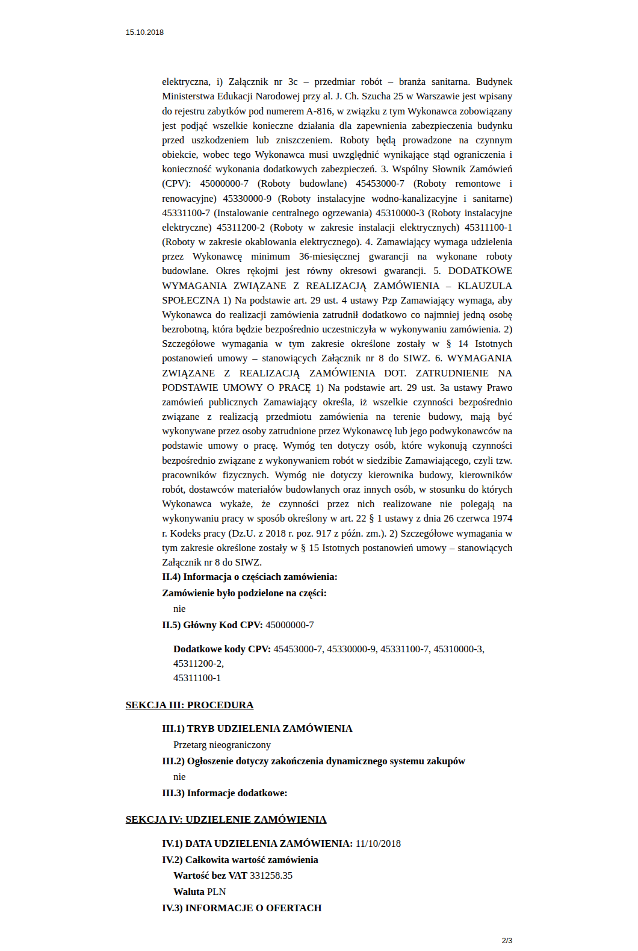15.10.2018
elektryczna, i) Załącznik nr 3c – przedmiar robót – branża sanitarna. Budynek Ministerstwa Edukacji Narodowej przy al. J. Ch. Szucha 25 w Warszawie jest wpisany do rejestru zabytków pod numerem A-816, w związku z tym Wykonawca zobowiązany jest podjąć wszelkie konieczne działania dla zapewnienia zabezpieczenia budynku przed uszkodzeniem lub zniszczeniem. Roboty będą prowadzone na czynnym obiekcie, wobec tego Wykonawca musi uwzględnić wynikające stąd ograniczenia i konieczność wykonania dodatkowych zabezpieczeń. 3. Wspólny Słownik Zamówień (CPV): 45000000-7 (Roboty budowlane) 45453000-7 (Roboty remontowe i renowacyjne) 45330000-9 (Roboty instalacyjne wodno-kanalizacyjne i sanitarne) 45331100-7 (Instalowanie centralnego ogrzewania) 45310000-3 (Roboty instalacyjne elektryczne) 45311200-2 (Roboty w zakresie instalacji elektrycznych) 45311100-1 (Roboty w zakresie okablowania elektrycznego). 4. Zamawiający wymaga udzielenia przez Wykonawcę minimum 36-miesięcznej gwarancji na wykonane roboty budowlane. Okres rękojmi jest równy okresowi gwarancji. 5. DODATKOWE WYMAGANIA ZWIĄZANE Z REALIZACJĄ ZAMÓWIENIA – KLAUZULA SPOŁECZNA 1) Na podstawie art. 29 ust. 4 ustawy Pzp Zamawiający wymaga, aby Wykonawca do realizacji zamówienia zatrudnił dodatkowo co najmniej jedną osobę bezrobotną, która będzie bezpośrednio uczestniczyła w wykonywaniu zamówienia. 2) Szczegółowe wymagania w tym zakresie określone zostały w § 14 Istotnych postanowień umowy – stanowiących Załącznik nr 8 do SIWZ. 6. WYMAGANIA ZWIĄZANE Z REALIZACJĄ ZAMÓWIENIA DOT. ZATRUDNIENIE NA PODSTAWIE UMOWY O PRACĘ 1) Na podstawie art. 29 ust. 3a ustawy Prawo zamówień publicznych Zamawiający określa, iż wszelkie czynności bezpośrednio związane z realizacją przedmiotu zamówienia na terenie budowy, mają być wykonywane przez osoby zatrudnione przez Wykonawcę lub jego podwykonawców na podstawie umowy o pracę. Wymóg ten dotyczy osób, które wykonują czynności bezpośrednio związane z wykonywaniem robót w siedzibie Zamawiającego, czyli tzw. pracowników fizycznych. Wymóg nie dotyczy kierownika budowy, kierowników robót, dostawców materiałów budowlanych oraz innych osób, w stosunku do których Wykonawca wykaże, że czynności przez nich realizowane nie polegają na wykonywaniu pracy w sposób określony w art. 22 § 1 ustawy z dnia 26 czerwca 1974 r. Kodeks pracy (Dz.U. z 2018 r. poz. 917 z późn. zm.). 2) Szczegółowe wymagania w tym zakresie określone zostały w § 15 Istotnych postanowień umowy – stanowiących Załącznik nr 8 do SIWZ.
II.4) Informacja o częściach zamówienia:
Zamówienie było podzielone na części:
nie
II.5) Główny Kod CPV: 45000000-7
Dodatkowe kody CPV: 45453000-7, 45330000-9, 45331100-7, 45310000-3, 45311200-2,
45311100-1
SEKCJA III: PROCEDURA
III.1) TRYB UDZIELENIA ZAMÓWIENIA
Przetarg nieograniczony
III.2) Ogłoszenie dotyczy zakończenia dynamicznego systemu zakupów
nie
III.3) Informacje dodatkowe:
SEKCJA IV: UDZIELENIE ZAMÓWIENIA
IV.1) DATA UDZIELENIA ZAMÓWIENIA: 11/10/2018
IV.2) Całkowita wartość zamówienia
Wartość bez VAT 331258.35
Waluta PLN
IV.3) INFORMACJE O OFERTACH
2/3